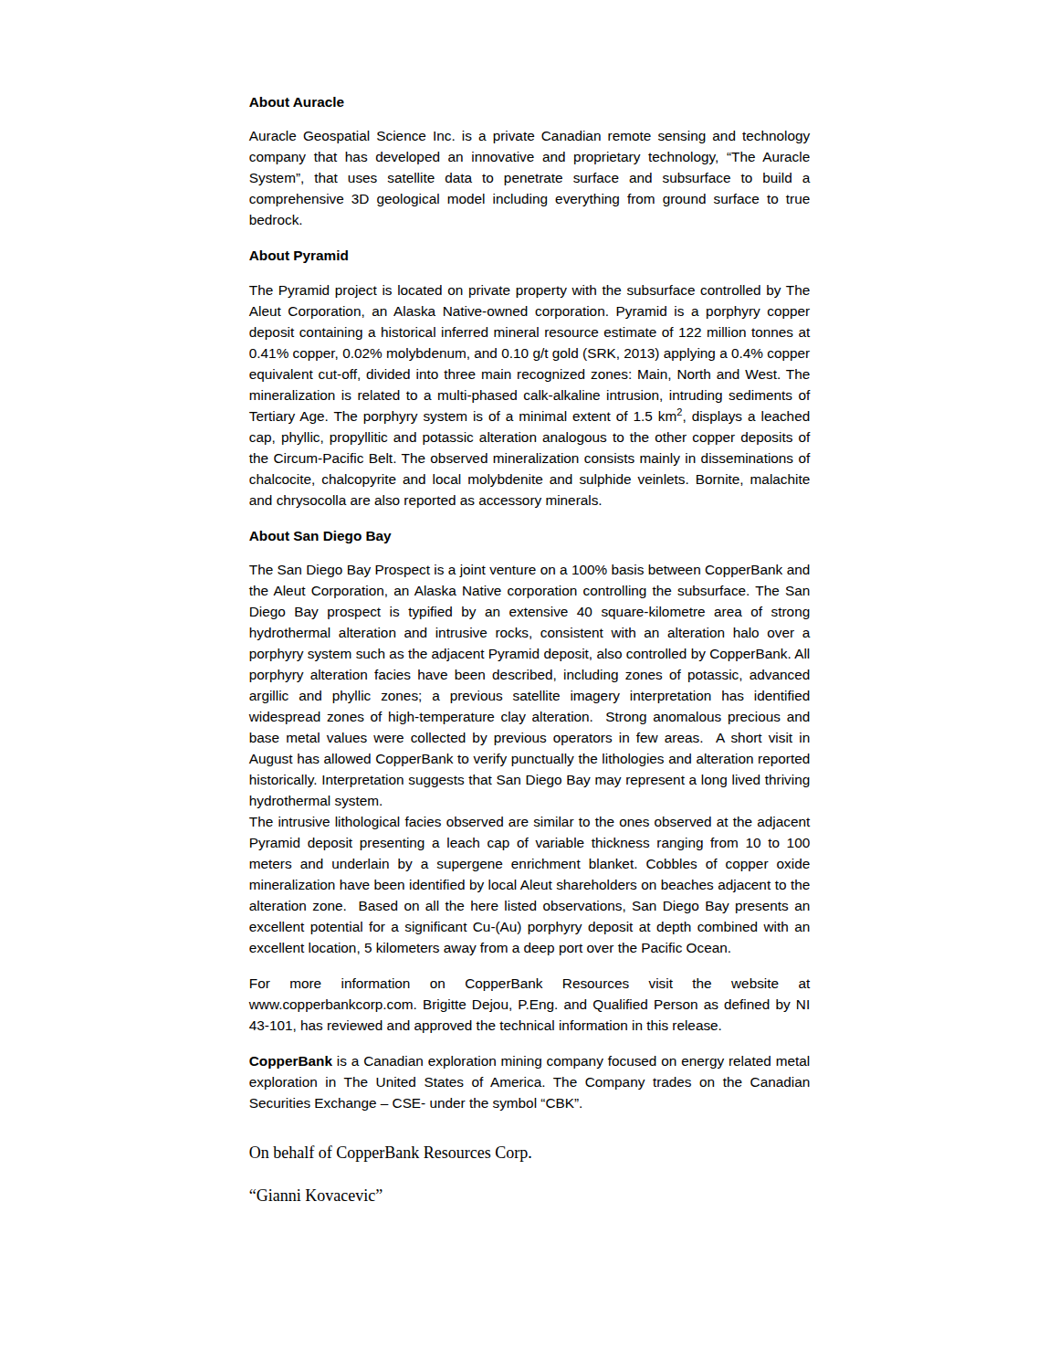About Auracle
Auracle Geospatial Science Inc. is a private Canadian remote sensing and technology company that has developed an innovative and proprietary technology, “The Auracle System”, that uses satellite data to penetrate surface and subsurface to build a comprehensive 3D geological model including everything from ground surface to true bedrock.
About Pyramid
The Pyramid project is located on private property with the subsurface controlled by The Aleut Corporation, an Alaska Native-owned corporation. Pyramid is a porphyry copper deposit containing a historical inferred mineral resource estimate of 122 million tonnes at 0.41% copper, 0.02% molybdenum, and 0.10 g/t gold (SRK, 2013) applying a 0.4% copper equivalent cut-off, divided into three main recognized zones: Main, North and West. The mineralization is related to a multi-phased calk-alkaline intrusion, intruding sediments of Tertiary Age. The porphyry system is of a minimal extent of 1.5 km2, displays a leached cap, phyllic, propyllitic and potassic alteration analogous to the other copper deposits of the Circum-Pacific Belt. The observed mineralization consists mainly in disseminations of chalcocite, chalcopyrite and local molybdenite and sulphide veinlets. Bornite, malachite and chrysocolla are also reported as accessory minerals.
About San Diego Bay
The San Diego Bay Prospect is a joint venture on a 100% basis between CopperBank and the Aleut Corporation, an Alaska Native corporation controlling the subsurface. The San Diego Bay prospect is typified by an extensive 40 square-kilometre area of strong hydrothermal alteration and intrusive rocks, consistent with an alteration halo over a porphyry system such as the adjacent Pyramid deposit, also controlled by CopperBank. All porphyry alteration facies have been described, including zones of potassic, advanced argillic and phyllic zones; a previous satellite imagery interpretation has identified widespread zones of high-temperature clay alteration. Strong anomalous precious and base metal values were collected by previous operators in few areas. A short visit in August has allowed CopperBank to verify punctually the lithologies and alteration reported historically. Interpretation suggests that San Diego Bay may represent a long lived thriving hydrothermal system.
The intrusive lithological facies observed are similar to the ones observed at the adjacent Pyramid deposit presenting a leach cap of variable thickness ranging from 10 to 100 meters and underlain by a supergene enrichment blanket. Cobbles of copper oxide mineralization have been identified by local Aleut shareholders on beaches adjacent to the alteration zone. Based on all the here listed observations, San Diego Bay presents an excellent potential for a significant Cu-(Au) porphyry deposit at depth combined with an excellent location, 5 kilometers away from a deep port over the Pacific Ocean.
For more information on CopperBank Resources visit the website at www.copperbankcorp.com. Brigitte Dejou, P.Eng. and Qualified Person as defined by NI 43-101, has reviewed and approved the technical information in this release.
CopperBank is a Canadian exploration mining company focused on energy related metal exploration in The United States of America. The Company trades on the Canadian Securities Exchange – CSE- under the symbol “CBK”.
On behalf of CopperBank Resources Corp.
“Gianni Kovacevic”